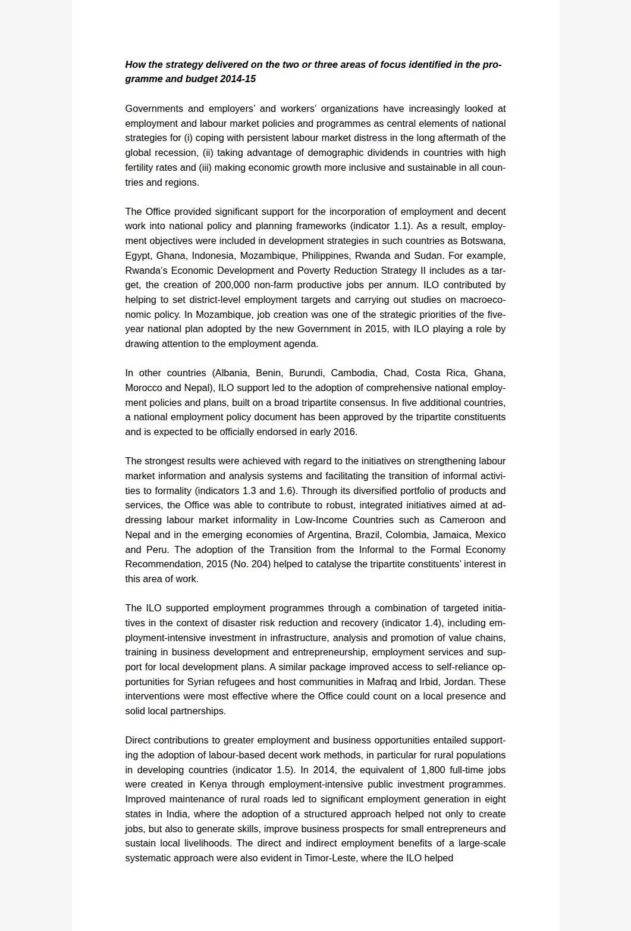How the strategy delivered on the two or three areas of focus identified in the programme and budget 2014-15
Governments and employers’ and workers’ organizations have increasingly looked at employment and labour market policies and programmes as central elements of national strategies for (i) coping with persistent labour market distress in the long aftermath of the global recession, (ii) taking advantage of demographic dividends in countries with high fertility rates and (iii) making economic growth more inclusive and sustainable in all countries and regions.
The Office provided significant support for the incorporation of employment and decent work into national policy and planning frameworks (indicator 1.1). As a result, employment objectives were included in development strategies in such countries as Botswana, Egypt, Ghana, Indonesia, Mozambique, Philippines, Rwanda and Sudan. For example, Rwanda’s Economic Development and Poverty Reduction Strategy II includes as a target, the creation of 200,000 non-farm productive jobs per annum. ILO contributed by helping to set district-level employment targets and carrying out studies on macroeconomic policy. In Mozambique, job creation was one of the strategic priorities of the five-year national plan adopted by the new Government in 2015, with ILO playing a role by drawing attention to the employment agenda.
In other countries (Albania, Benin, Burundi, Cambodia, Chad, Costa Rica, Ghana, Morocco and Nepal), ILO support led to the adoption of comprehensive national employment policies and plans, built on a broad tripartite consensus. In five additional countries, a national employment policy document has been approved by the tripartite constituents and is expected to be officially endorsed in early 2016.
The strongest results were achieved with regard to the initiatives on strengthening labour market information and analysis systems and facilitating the transition of informal activities to formality (indicators 1.3 and 1.6). Through its diversified portfolio of products and services, the Office was able to contribute to robust, integrated initiatives aimed at addressing labour market informality in Low-Income Countries such as Cameroon and Nepal and in the emerging economies of Argentina, Brazil, Colombia, Jamaica, Mexico and Peru. The adoption of the Transition from the Informal to the Formal Economy Recommendation, 2015 (No. 204) helped to catalyse the tripartite constituents’ interest in this area of work.
The ILO supported employment programmes through a combination of targeted initiatives in the context of disaster risk reduction and recovery (indicator 1.4), including employment-intensive investment in infrastructure, analysis and promotion of value chains, training in business development and entrepreneurship, employment services and support for local development plans. A similar package improved access to self-reliance opportunities for Syrian refugees and host communities in Mafraq and Irbid, Jordan. These interventions were most effective where the Office could count on a local presence and solid local partnerships.
Direct contributions to greater employment and business opportunities entailed supporting the adoption of labour-based decent work methods, in particular for rural populations in developing countries (indicator 1.5). In 2014, the equivalent of 1,800 full-time jobs were created in Kenya through employment-intensive public investment programmes. Improved maintenance of rural roads led to significant employment generation in eight states in India, where the adoption of a structured approach helped not only to create jobs, but also to generate skills, improve business prospects for small entrepreneurs and sustain local livelihoods. The direct and indirect employment benefits of a large-scale systematic approach were also evident in Timor-Leste, where the ILO helped